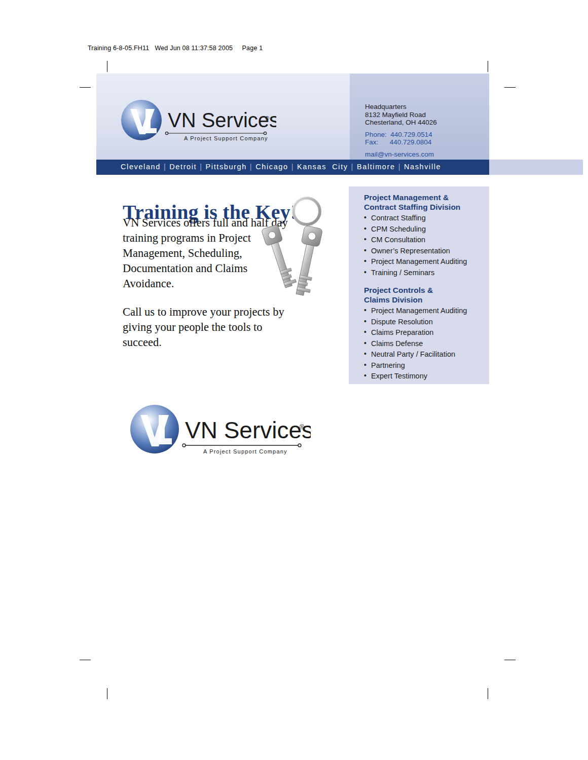Training 6-8-05.FH11 Wed Jun 08 11:37:58 2005 Page 1
VN Services ® A Project Support Company
Headquarters
8132 Mayfield Road
Chesterland, OH 44026 Phone: 440.729.0514
Fax: 440.729.0804 mail@vn-services.com
Cleveland|Detroit|Pittsburgh|Chicago|Kansas City|Baltimore|Nashville
Training is the Key!
VN Services offers full and half day training programs in Project Management, Scheduling, Documentation and Claims Avoidance.
Call us to improve your projects by giving your people the tools to succeed.
Project Management &
Contract Staffing Division
Contract Staffing
CPM Scheduling
CM Consultation
Owner’s Representation
Project Management Auditing
Training / Seminars
Project Controls &
Claims Division
Project Management Auditing
Dispute Resolution
Claims Preparation
Claims Defense
Neutral Party / Facilitation
Partnering
Expert Testimony
VN Services ® A Project Support Company